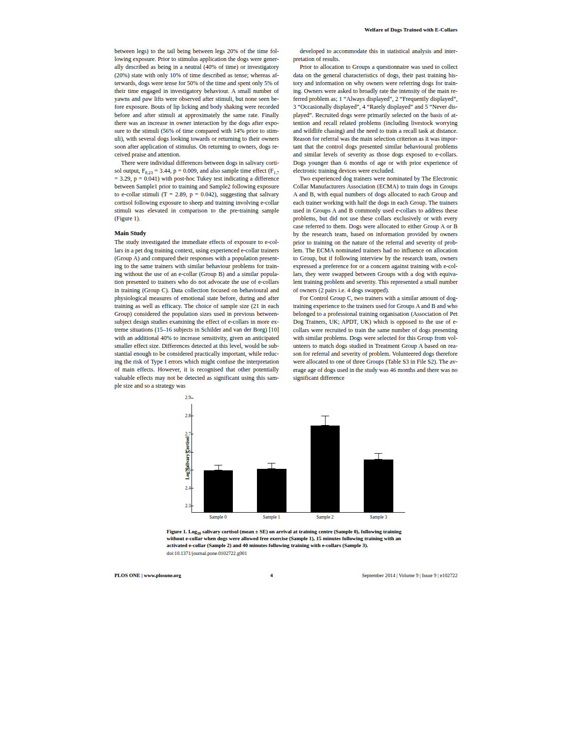Welfare of Dogs Trained with E-Collars
between legs) to the tail being between legs 20% of the time following exposure. Prior to stimulus application the dogs were generally described as being in a neutral (40% of time) or investigatory (20%) state with only 10% of time described as tense; whereas afterwards, dogs were tense for 50% of the time and spent only 5% of their time engaged in investigatory behaviour. A small number of yawns and paw lifts were observed after stimuli, but none seen before exposure. Bouts of lip licking and body shaking were recorded before and after stimuli at approximately the same rate. Finally there was an increase in owner interaction by the dogs after exposure to the stimuli (56% of time compared with 14% prior to stimuli), with several dogs looking towards or returning to their owners soon after application of stimulus. On returning to owners, dogs received praise and attention.
There were individual differences between dogs in salivary cortisol output, F8,23 = 3.44, p = 0.009, and also sample time effect (F1,7 = 3.29, p = 0.041) with post-hoc Tukey test indicating a difference between Sample1 prior to training and Sample2 following exposure to e-collar stimuli (T = 2.89, p = 0.042), suggesting that salivary cortisol following exposure to sheep and training involving e-collar stimuli was elevated in comparison to the pre-training sample (Figure 1).
Main Study
The study investigated the immediate effects of exposure to e-collars in a pet dog training context, using experienced e-collar trainers (Group A) and compared their responses with a population presenting to the same trainers with similar behaviour problems for training without the use of an e-collar (Group B) and a similar population presented to trainers who do not advocate the use of e-collars in training (Group C). Data collection focused on behavioural and physiological measures of emotional state before, during and after training as well as efficacy. The choice of sample size (21 in each Group) considered the population sizes used in previous between-subject design studies examining the effect of e-collars in more extreme situations (15–16 subjects in Schilder and van der Borg) [10] with an additional 40% to increase sensitivity, given an anticipated smaller effect size. Differences detected at this level, would be substantial enough to be considered practically important, while reducing the risk of Type I errors which might confuse the interpretation of main effects. However, it is recognised that other potentially valuable effects may not be detected as significant using this sample size and so a strategy was
developed to accommodate this in statistical analysis and interpretation of results.
Prior to allocation to Groups a questionnaire was used to collect data on the general characteristics of dogs, their past training history and information on why owners were referring dogs for training. Owners were asked to broadly rate the intensity of the main referred problem as; 1 “Always displayed”, 2 “Frequently displayed”, 3 “Occasionally displayed”, 4 “Rarely displayed” and 5 “Never displayed”. Recruited dogs were primarily selected on the basis of attention and recall related problems (including livestock worrying and wildlife chasing) and the need to train a recall task at distance. Reason for referral was the main selection criterion as it was important that the control dogs presented similar behavioural problems and similar levels of severity as those dogs exposed to e-collars. Dogs younger than 6 months of age or with prior experience of electronic training devices were excluded.
Two experienced dog trainers were nominated by The Electronic Collar Manufacturers Association (ECMA) to train dogs in Groups A and B, with equal numbers of dogs allocated to each Group and each trainer working with half the dogs in each Group. The trainers used in Groups A and B commonly used e-collars to address these problems, but did not use these collars exclusively or with every case referred to them. Dogs were allocated to either Group A or B by the research team, based on information provided by owners prior to training on the nature of the referral and severity of problem. The ECMA nominated trainers had no influence on allocation to Group, but if following interview by the research team, owners expressed a preference for or a concern against training with e-collars, they were swapped between Groups with a dog with equivalent training problem and severity. This represented a small number of owners (2 pairs i.e. 4 dogs swapped).
For Control Group C, two trainers with a similar amount of dog-training experience to the trainers used for Groups A and B and who belonged to a professional training organisation (Association of Pet Dog Trainers, UK; APDT, UK) which is opposed to the use of e-collars were recruited to train the same number of dogs presenting with similar problems. Dogs were selected for this Group from volunteers to match dogs studied in Treatment Group A based on reason for referral and severity of problem. Volunteered dogs therefore were allocated to one of three Groups (Table S3 in File S2). The average age of dogs used in the study was 46 months and there was no significant difference
Log Salivary Cortisol
2.9
2.8
2.7
2.6
2.5
2.4
2.3
Sample 0 Sample 1 Sample 2 Sample 3
Figure 1. Log10 salivary cortisol (mean ± SE) on arrival at training centre (Sample 0), following training without e-collar when dogs were allowed free exercise (Sample 1), 15 minutes following training with an activated e-collar (Sample 2) and 40 minutes following training with e-collars (Sample 3).
doi:10.1371/journal.pone.0102722.g001
PLOS ONE | www.plosone.org
4
September 2014 | Volume 9 | Issue 9 | e102722